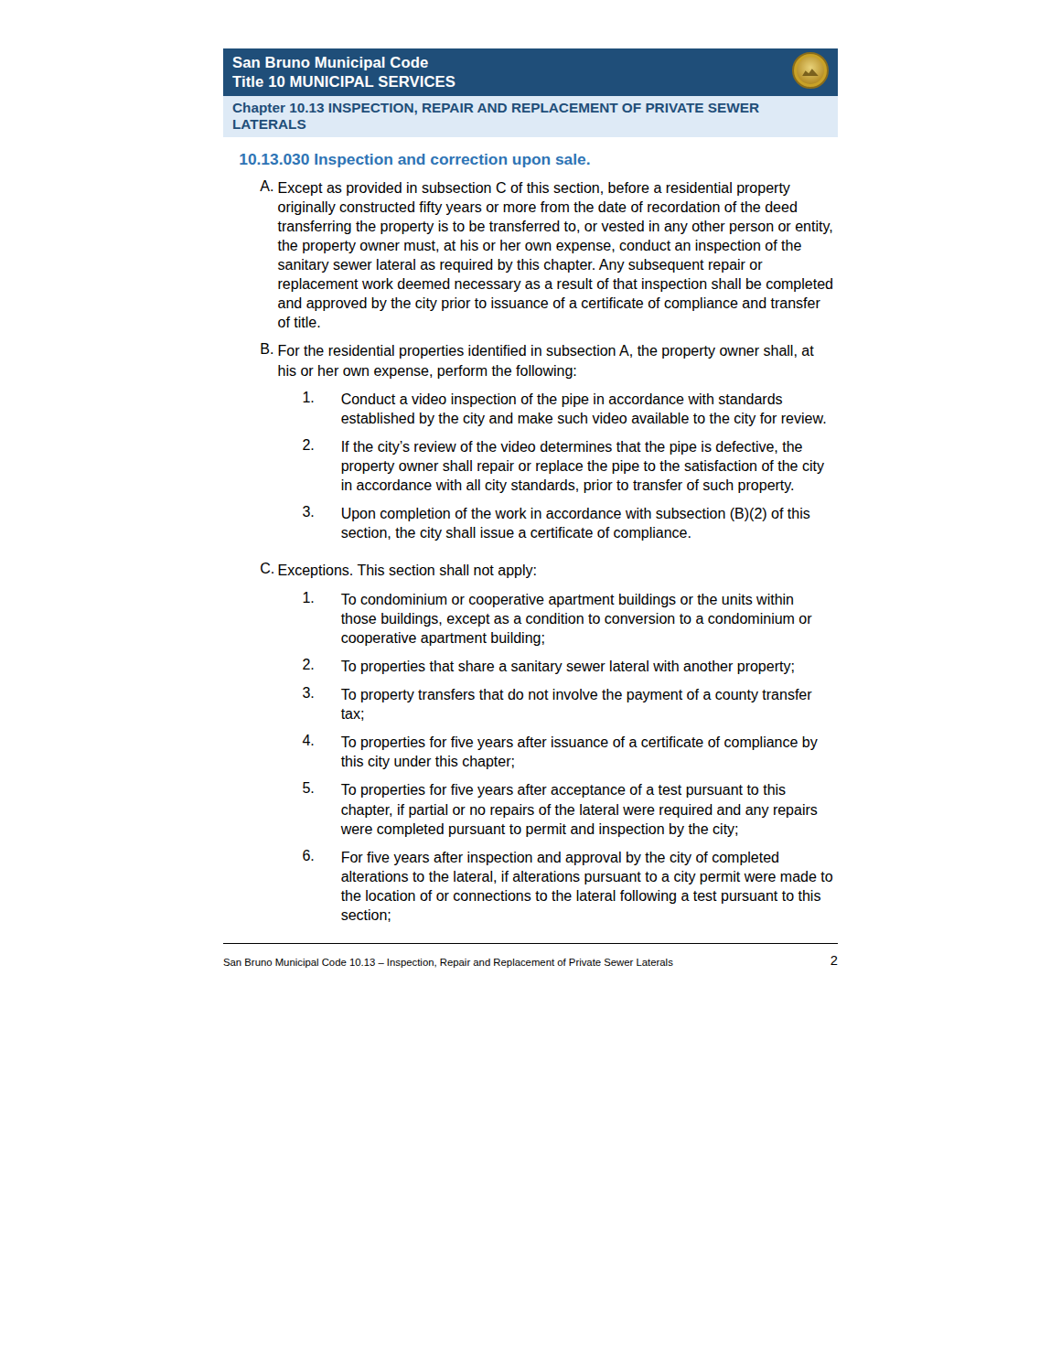San Bruno Municipal Code
Title 10 MUNICIPAL SERVICES
Chapter 10.13 INSPECTION, REPAIR AND REPLACEMENT OF PRIVATE SEWER LATERALS
10.13.030 Inspection and correction upon sale.
A.
Except as provided in subsection C of this section, before a residential property originally constructed fifty years or more from the date of recordation of the deed transferring the property is to be transferred to, or vested in any other person or entity, the property owner must, at his or her own expense, conduct an inspection of the sanitary sewer lateral as required by this chapter. Any subsequent repair or replacement work deemed necessary as a result of that inspection shall be completed and approved by the city prior to issuance of a certificate of compliance and transfer of title.
B.
For the residential properties identified in subsection A, the property owner shall, at his or her own expense, perform the following:
1.
Conduct a video inspection of the pipe in accordance with standards established by the city and make such video available to the city for review.
2.
If the city’s review of the video determines that the pipe is defective, the property owner shall repair or replace the pipe to the satisfaction of the city in accordance with all city standards, prior to transfer of such property.
3.
Upon completion of the work in accordance with subsection (B)(2) of this section, the city shall issue a certificate of compliance.
C.
Exceptions. This section shall not apply:
1.
To condominium or cooperative apartment buildings or the units within those buildings, except as a condition to conversion to a condominium or cooperative apartment building;
2.
To properties that share a sanitary sewer lateral with another property;
3.
To property transfers that do not involve the payment of a county transfer tax;
4.
To properties for five years after issuance of a certificate of compliance by this city under this chapter;
5.
To properties for five years after acceptance of a test pursuant to this chapter, if partial or no repairs of the lateral were required and any repairs were completed pursuant to permit and inspection by the city;
6.
For five years after inspection and approval by the city of completed alterations to the lateral, if alterations pursuant to a city permit were made to the location of or connections to the lateral following a test pursuant to this section;
San Bruno Municipal Code 10.13 – Inspection, Repair and Replacement of Private Sewer Laterals
2